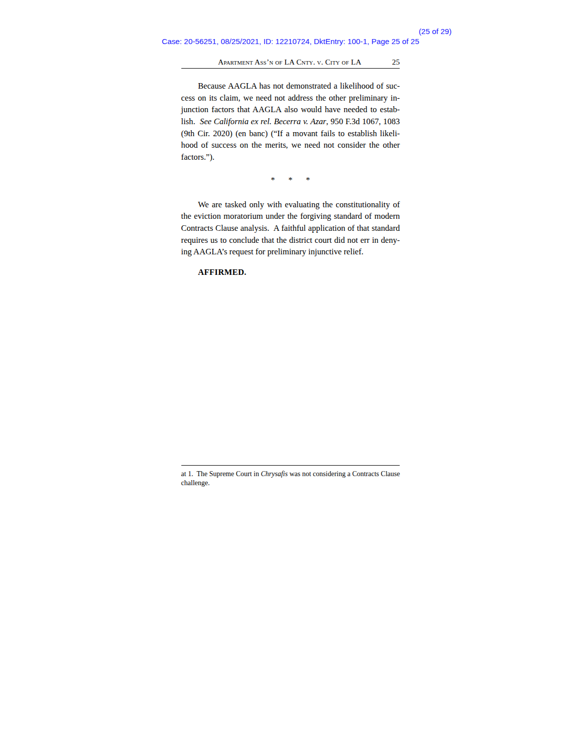(25 of 29)
Case: 20-56251, 08/25/2021, ID: 12210724, DktEntry: 100-1, Page 25 of 25
Apartment Ass’n of LA Cnty. v. City of LA 25
Because AAGLA has not demonstrated a likelihood of success on its claim, we need not address the other preliminary injunction factors that AAGLA also would have needed to establish. See California ex rel. Becerra v. Azar, 950 F.3d 1067, 1083 (9th Cir. 2020) (en banc) (“If a movant fails to establish likelihood of success on the merits, we need not consider the other factors.”).
***
We are tasked only with evaluating the constitutionality of the eviction moratorium under the forgiving standard of modern Contracts Clause analysis. A faithful application of that standard requires us to conclude that the district court did not err in denying AAGLA’s request for preliminary injunctive relief.
AFFIRMED.
at 1. The Supreme Court in Chrysafis was not considering a Contracts Clause challenge.